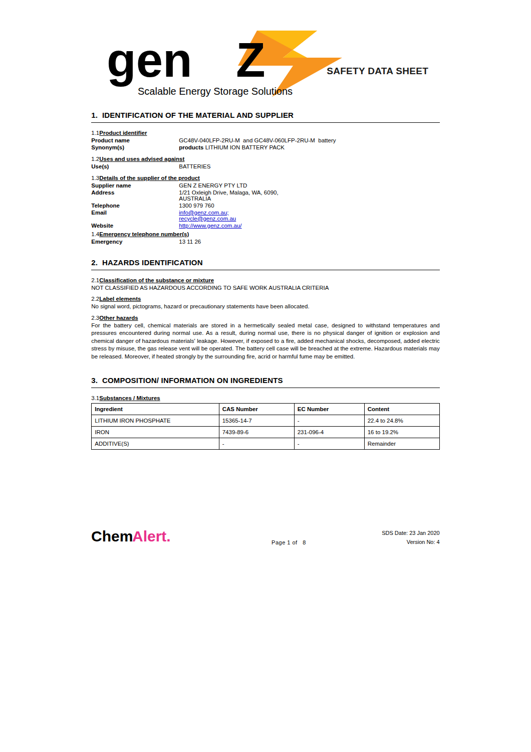gen Z Scalable Energy Storage Solutions
SAFETY DATA SHEET
1. IDENTIFICATION OF THE MATERIAL AND SUPPLIER
1.1 Product identifier
| Product name | GC48V-040LFP-2RU-M and GC48V-060LFP-2RU-M battery |
| Synonym(s) | products LITHIUM ION BATTERY PACK |
1.2 Uses and uses advised against
| Use(s) | BATTERIES |
1.3 Details of the supplier of the product
| Supplier name | GEN Z ENERGY PTY LTD |
| Address | 1/21 Oxleigh Drive, Malaga, WA, 6090, AUSTRALIA |
| Telephone | 1300 979 760 |
| Email | info@genz.com.au; recycle@genz.com.au |
| Website | http://www.genz.com.au/ |
1.4 Emergency telephone number(s)
| Emergency | 13 11 26 |
2. HAZARDS IDENTIFICATION
2.1 Classification of the substance or mixture
NOT CLASSIFIED AS HAZARDOUS ACCORDING TO SAFE WORK AUSTRALIA CRITERIA
2.2 Label elements
No signal word, pictograms, hazard or precautionary statements have been allocated.
2.3 Other hazards
For the battery cell, chemical materials are stored in a hermetically sealed metal case, designed to withstand temperatures and pressures encountered during normal use. As a result, during normal use, there is no physical danger of ignition or explosion and chemical danger of hazardous materials' leakage. However, if exposed to a fire, added mechanical shocks, decomposed, added electric stress by misuse, the gas release vent will be operated. The battery cell case will be breached at the extreme. Hazardous materials may be released. Moreover, if heated strongly by the surrounding fire, acrid or harmful fume may be emitted.
3. COMPOSITION/ INFORMATION ON INGREDIENTS
3.1 Substances / Mixtures
| Ingredient | CAS Number | EC Number | Content |
| --- | --- | --- | --- |
| LITHIUM IRON PHOSPHATE | 15365-14-7 | - | 22.4 to 24.8% |
| IRON | 7439-89-6 | 231-096-4 | 16 to 19.2% |
| ADDITIVE(S) | - | - | Remainder |
Chem Alert.
Page 1 of 8
SDS Date: 23 Jan 2020
Version No: 4